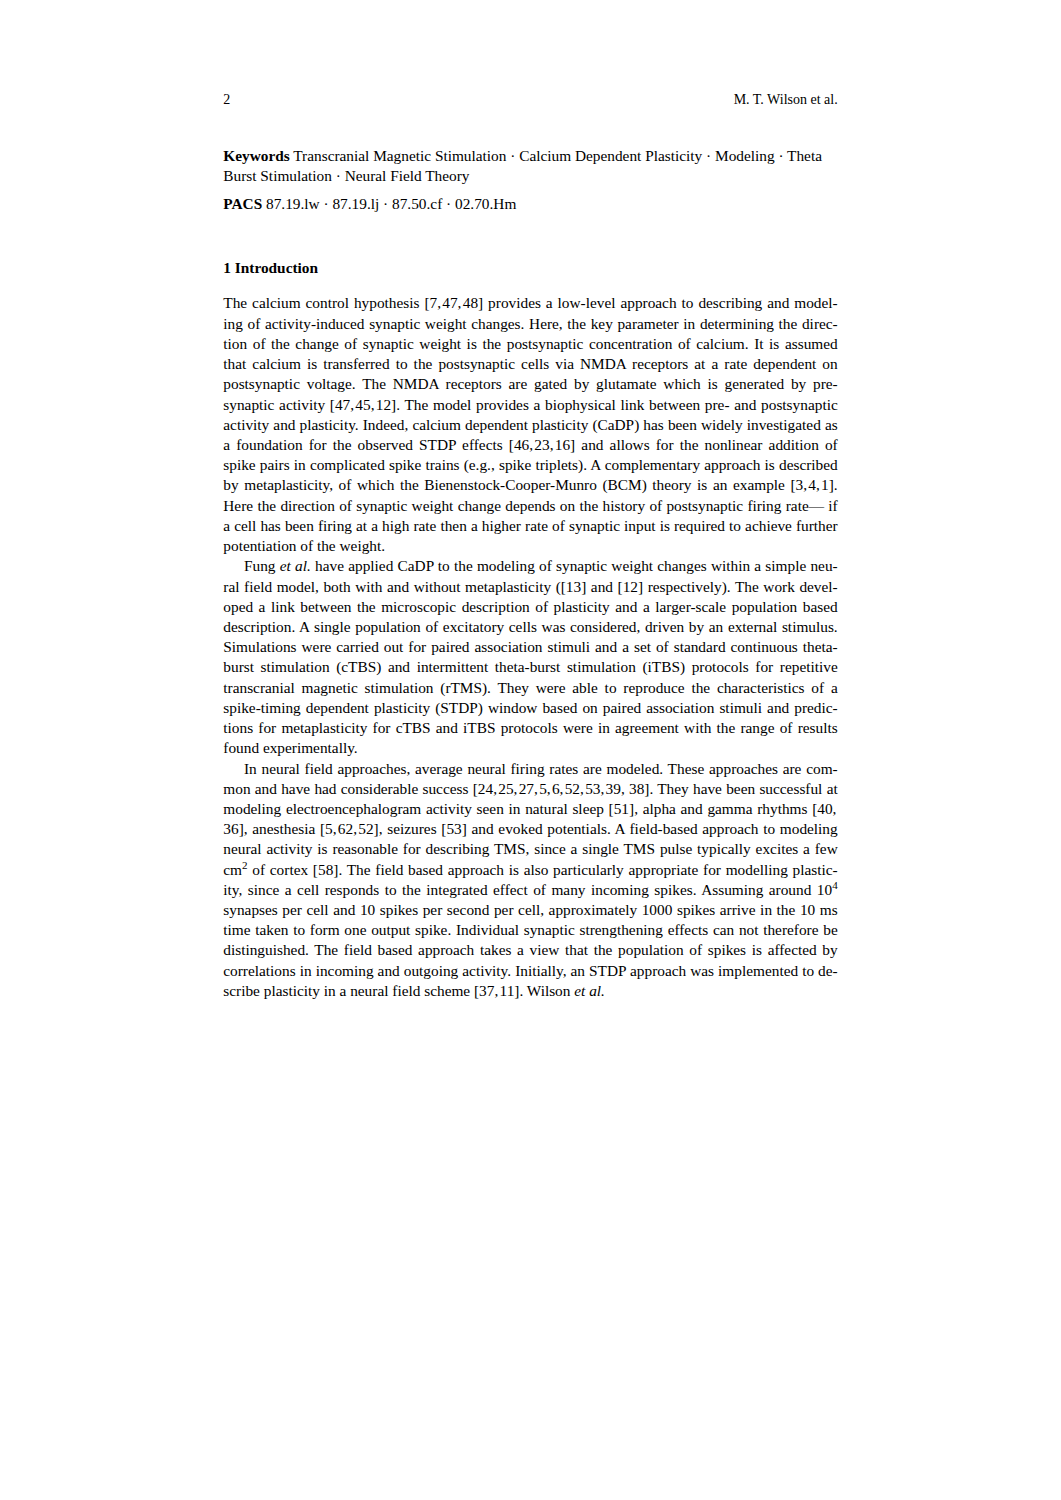2 M. T. Wilson et al.
Keywords Transcranial Magnetic Stimulation · Calcium Dependent Plasticity · Modeling · Theta Burst Stimulation · Neural Field Theory
PACS 87.19.lw · 87.19.lj · 87.50.cf · 02.70.Hm
1 Introduction
The calcium control hypothesis [7, 47, 48] provides a low-level approach to describing and modeling of activity-induced synaptic weight changes. Here, the key parameter in determining the direction of the change of synaptic weight is the postsynaptic concentration of calcium. It is assumed that calcium is transferred to the postsynaptic cells via NMDA receptors at a rate dependent on postsynaptic voltage. The NMDA receptors are gated by glutamate which is generated by pre-synaptic activity [47, 45, 12]. The model provides a biophysical link between pre- and postsynaptic activity and plasticity. Indeed, calcium dependent plasticity (CaDP) has been widely investigated as a foundation for the observed STDP effects [46, 23, 16] and allows for the nonlinear addition of spike pairs in complicated spike trains (e.g., spike triplets). A complementary approach is described by metaplasticity, of which the Bienenstock-Cooper-Munro (BCM) theory is an example [3, 4, 1]. Here the direction of synaptic weight change depends on the history of postsynaptic firing rate— if a cell has been firing at a high rate then a higher rate of synaptic input is required to achieve further potentiation of the weight.
Fung et al. have applied CaDP to the modeling of synaptic weight changes within a simple neural field model, both with and without metaplasticity ([13] and [12] respectively). The work developed a link between the microscopic description of plasticity and a larger-scale population based description. A single population of excitatory cells was considered, driven by an external stimulus. Simulations were carried out for paired association stimuli and a set of standard continuous theta-burst stimulation (cTBS) and intermittent theta-burst stimulation (iTBS) protocols for repetitive transcranial magnetic stimulation (rTMS). They were able to reproduce the characteristics of a spike-timing dependent plasticity (STDP) window based on paired association stimuli and predictions for metaplasticity for cTBS and iTBS protocols were in agreement with the range of results found experimentally.
In neural field approaches, average neural firing rates are modeled. These approaches are common and have had considerable success [24, 25, 27, 5, 6, 52, 53, 39, 38]. They have been successful at modeling electroencephalogram activity seen in natural sleep [51], alpha and gamma rhythms [40, 36], anesthesia [5, 62, 52], seizures [53] and evoked potentials. A field-based approach to modeling neural activity is reasonable for describing TMS, since a single TMS pulse typically excites a few cm2 of cortex [58]. The field based approach is also particularly appropriate for modelling plasticity, since a cell responds to the integrated effect of many incoming spikes. Assuming around 104 synapses per cell and 10 spikes per second per cell, approximately 1000 spikes arrive in the 10 ms time taken to form one output spike. Individual synaptic strengthening effects can not therefore be distinguished. The field based approach takes a view that the population of spikes is affected by correlations in incoming and outgoing activity. Initially, an STDP approach was implemented to describe plasticity in a neural field scheme [37, 11]. Wilson et al.